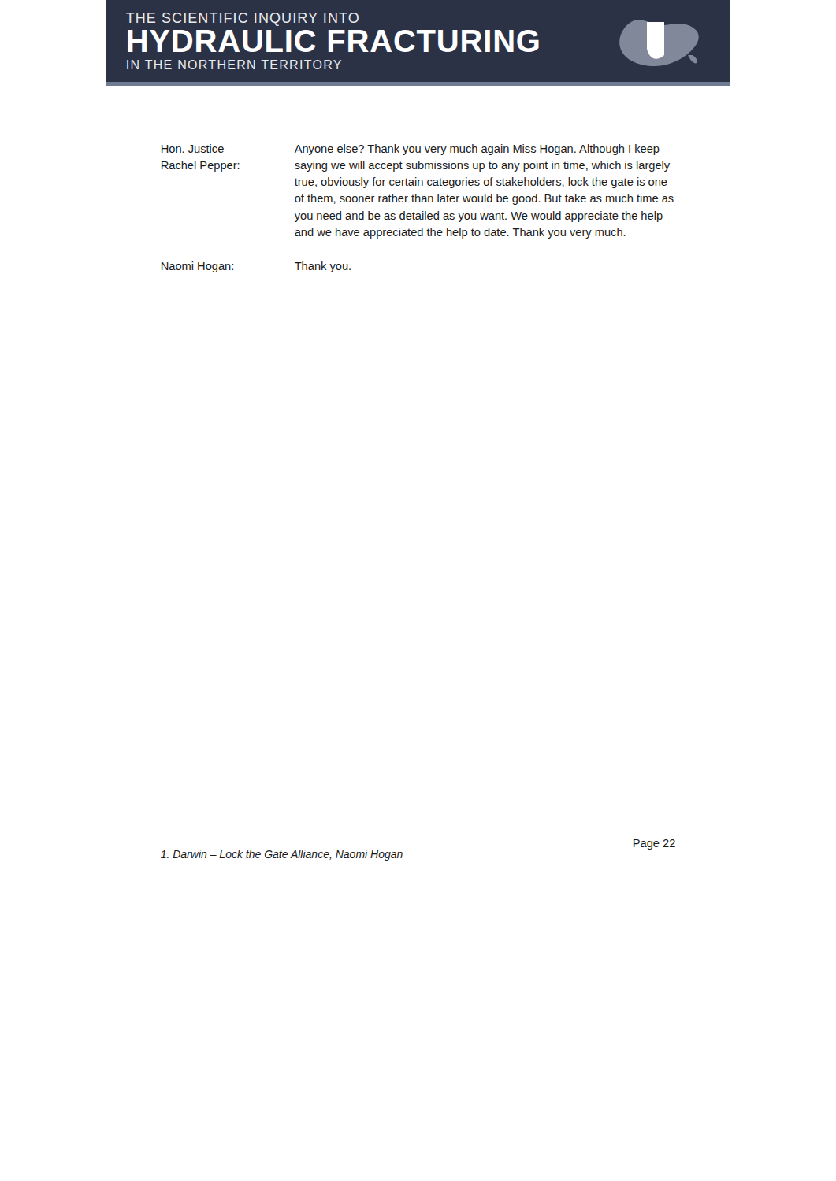The Scientific Inquiry into
Hydraulic Fracturing
in the Northern Territory
| Hon. Justice Rachel Pepper: | Anyone else? Thank you very much again Miss Hogan. Although I keep saying we will accept submissions up to any point in time, which is largely true, obviously for certain categories of stakeholders, lock the gate is one of them, sooner rather than later would be good. But take as much time as you need and be as detailed as you want. We would appreciate the help and we have appreciated the help to date. Thank you very much. |
| Naomi Hogan: | Thank you. |
1. Darwin – Lock the Gate Alliance, Naomi Hogan
Page 22